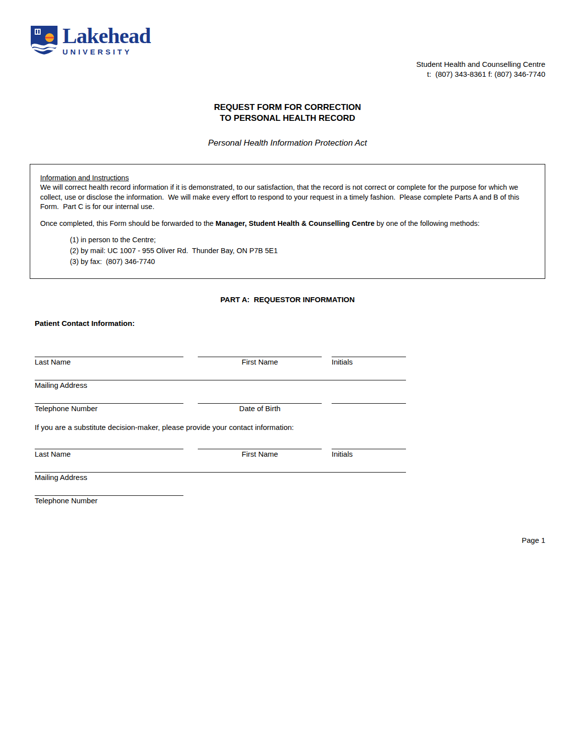Lakehead
UNIVERSITY
Student Health and Counselling Centre
t: (807) 343-8361 f: (807) 346-7740
REQUEST FORM FOR CORRECTION
TO PERSONAL HEALTH RECORD
Personal Health Information Protection Act
Information and Instructions
We will correct health record information if it is demonstrated, to our satisfaction, that the record is not correct or complete for the purpose for which we collect, use or disclose the information. We will make every effort to respond to your request in a timely fashion. Please complete Parts A and B of this Form. Part C is for our internal use.
Once completed, this Form should be forwarded to the Manager, Student Health & Counselling Centre by one of the following methods:
(1) in person to the Centre;
(2) by mail: UC 1007 - 955 Oliver Rd. Thunder Bay, ON P7B 5E1
(3) by fax: (807) 346-7740
PART A: REQUESTOR INFORMATION
Patient Contact Information:
| Last Name | | First Name | | Initials | |
| Mailing Address | |
| Telephone Number | | Date of Birth | | | |
If you are a substitute decision-maker, please provide your contact information:
| Last Name | | First Name | | Initials | |
| Mailing Address | |
| Telephone Number | |
Page 1